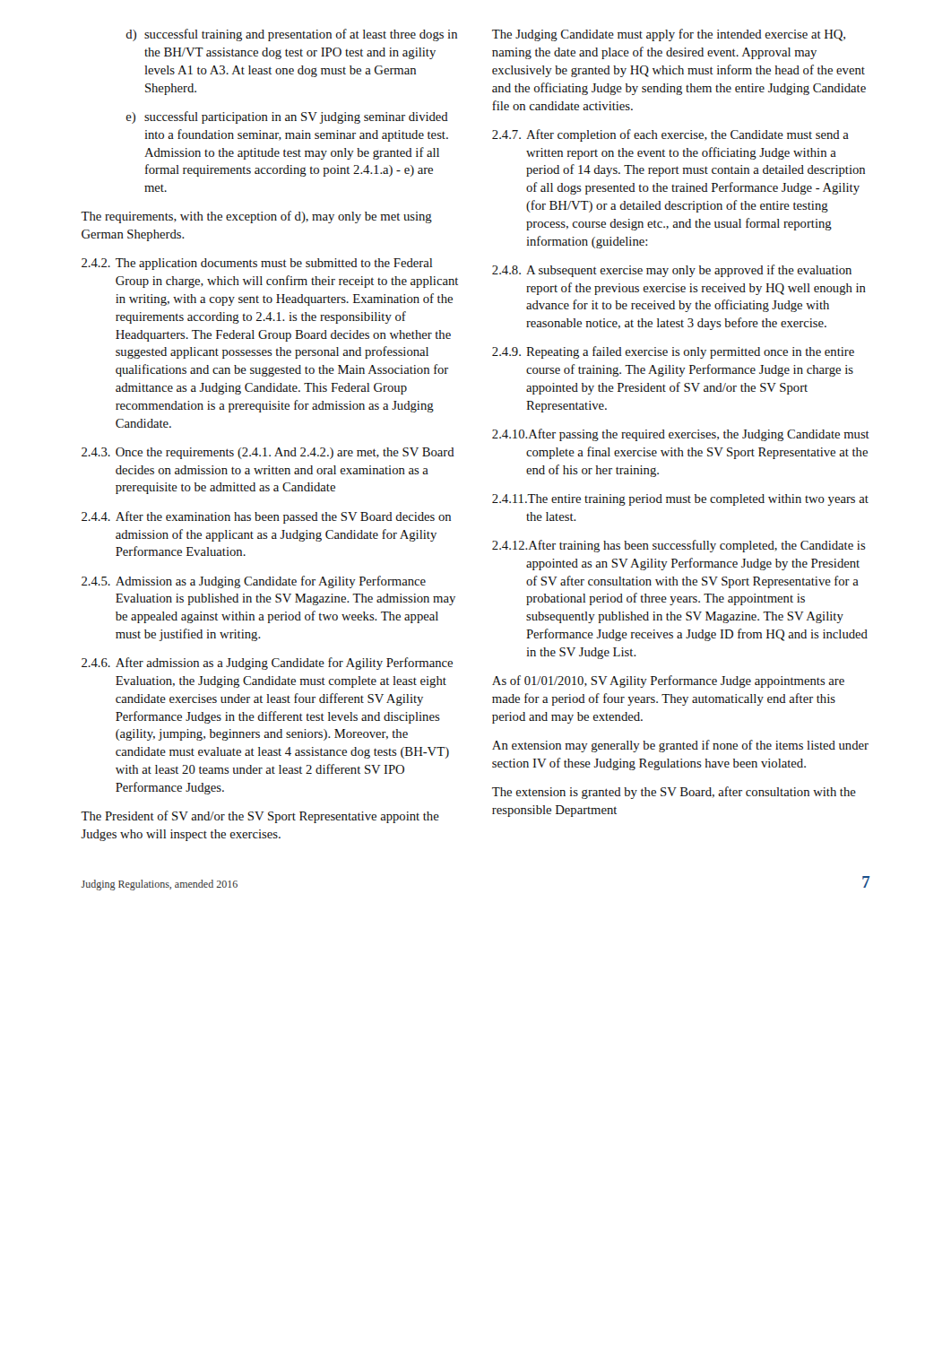d) successful training and presentation of at least three dogs in the BH/VT assistance dog test or IPO test and in agility levels A1 to A3. At least one dog must be a German Shepherd.
e) successful participation in an SV judging seminar divided into a foundation seminar, main seminar and aptitude test. Admission to the aptitude test may only be granted if all formal requirements according to point 2.4.1.a) - e) are met.
The requirements, with the exception of d), may only be met using German Shepherds.
2.4.2. The application documents must be submitted to the Federal Group in charge, which will confirm their receipt to the applicant in writing, with a copy sent to Headquarters. Examination of the requirements according to 2.4.1. is the responsibility of Headquarters. The Federal Group Board decides on whether the suggested applicant possesses the personal and professional qualifications and can be suggested to the Main Association for admittance as a Judging Candidate. This Federal Group recommendation is a prerequisite for admission as a Judging Candidate.
2.4.3. Once the requirements (2.4.1. And 2.4.2.) are met, the SV Board decides on admission to a written and oral examination as a prerequisite to be admitted as a Candidate
2.4.4. After the examination has been passed the SV Board decides on admission of the applicant as a Judging Candidate for Agility Performance Evaluation.
2.4.5. Admission as a Judging Candidate for Agility Performance Evaluation is published in the SV Magazine. The admission may be appealed against within a period of two weeks. The appeal must be justified in writing.
2.4.6. After admission as a Judging Candidate for Agility Performance Evaluation, the Judging Candidate must complete at least eight candidate exercises under at least four different SV Agility Performance Judges in the different test levels and disciplines (agility, jumping, beginners and seniors). Moreover, the candidate must evaluate at least 4 assistance dog tests (BH-VT) with at least 20 teams under at least 2 different SV IPO Performance Judges.
The President of SV and/or the SV Sport Representative appoint the Judges who will inspect the exercises.
The Judging Candidate must apply for the intended exercise at HQ, naming the date and place of the desired event. Approval may exclusively be granted by HQ which must inform the head of the event and the officiating Judge by sending them the entire Judging Candidate file on candidate activities.
2.4.7. After completion of each exercise, the Candidate must send a written report on the event to the officiating Judge within a period of 14 days. The report must contain a detailed description of all dogs presented to the trained Performance Judge - Agility (for BH/VT) or a detailed description of the entire testing process, course design etc., and the usual formal reporting information (guideline:
2.4.8. A subsequent exercise may only be approved if the evaluation report of the previous exercise is received by HQ well enough in advance for it to be received by the officiating Judge with reasonable notice, at the latest 3 days before the exercise.
2.4.9. Repeating a failed exercise is only permitted once in the entire course of training. The Agility Performance Judge in charge is appointed by the President of SV and/or the SV Sport Representative.
2.4.10. After passing the required exercises, the Judging Candidate must complete a final exercise with the SV Sport Representative at the end of his or her training.
2.4.11. The entire training period must be completed within two years at the latest.
2.4.12. After training has been successfully completed, the Candidate is appointed as an SV Agility Performance Judge by the President of SV after consultation with the SV Sport Representative for a probational period of three years. The appointment is subsequently published in the SV Magazine. The SV Agility Performance Judge receives a Judge ID from HQ and is included in the SV Judge List.
As of 01/01/2010, SV Agility Performance Judge appointments are made for a period of four years. They automatically end after this period and may be extended.
An extension may generally be granted if none of the items listed under section IV of these Judging Regulations have been violated.
The extension is granted by the SV Board, after consultation with the responsible Department
Judging Regulations, amended 2016 7